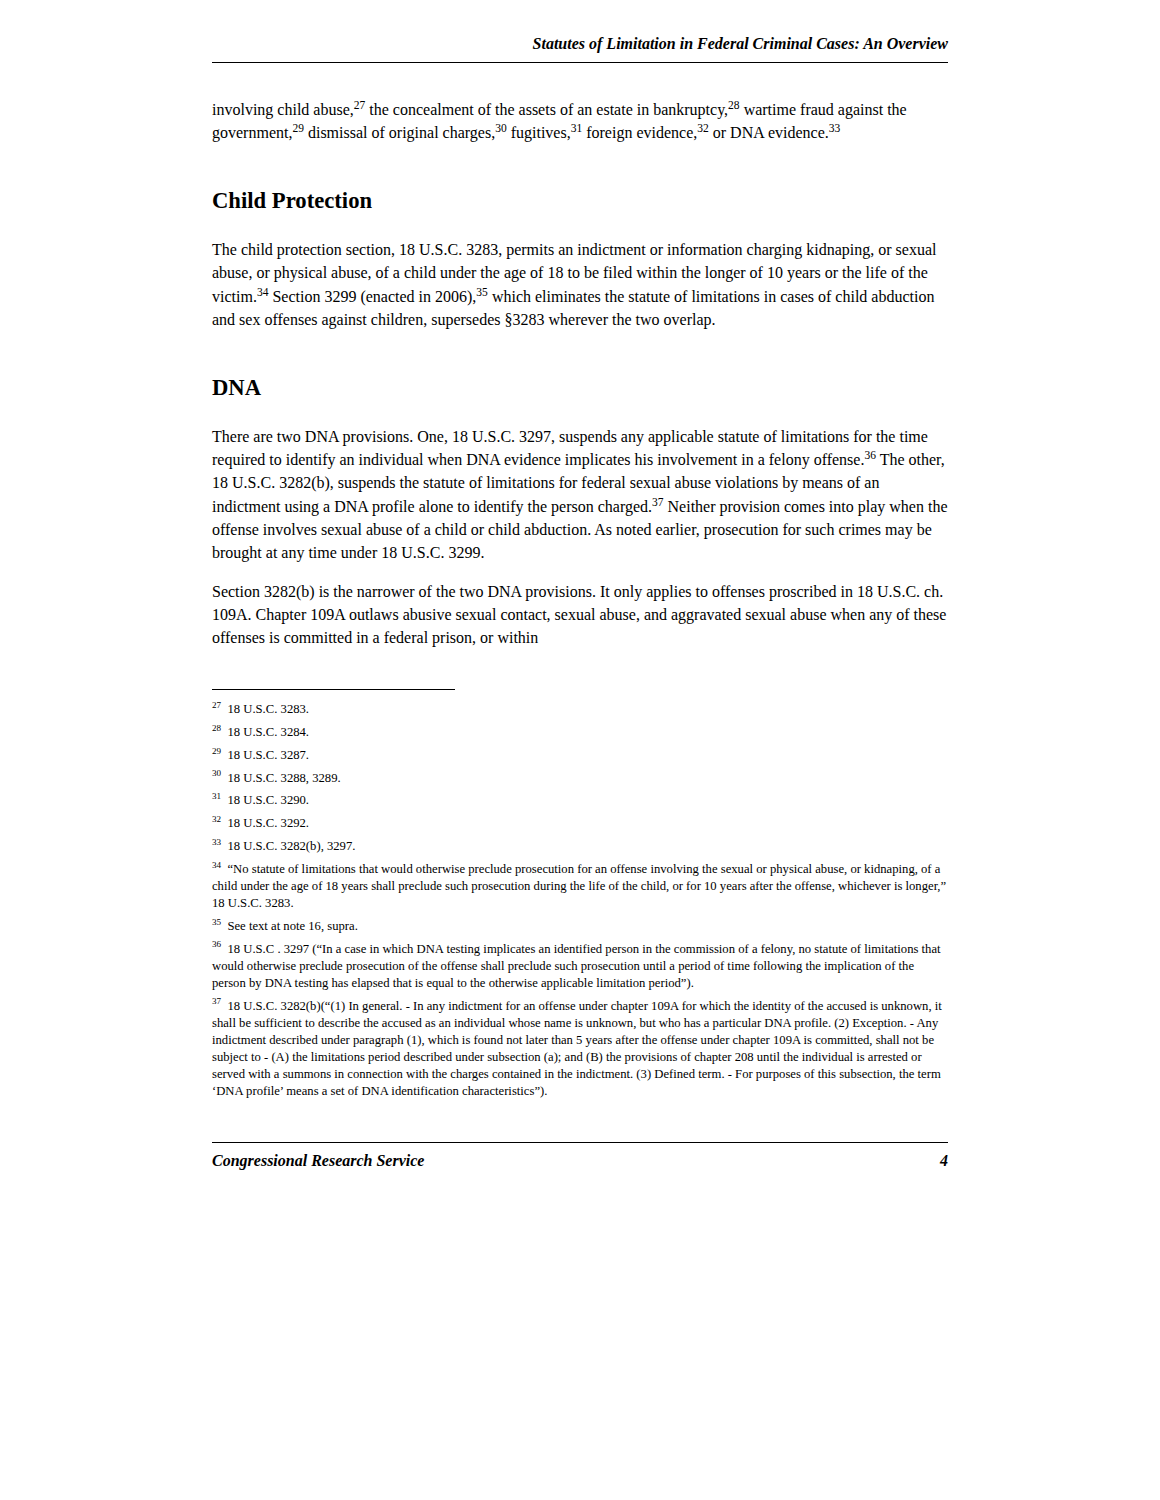Statutes of Limitation in Federal Criminal Cases: An Overview
involving child abuse,27 the concealment of the assets of an estate in bankruptcy,28 wartime fraud against the government,29 dismissal of original charges,30 fugitives,31 foreign evidence,32 or DNA evidence.33
Child Protection
The child protection section, 18 U.S.C. 3283, permits an indictment or information charging kidnaping, or sexual abuse, or physical abuse, of a child under the age of 18 to be filed within the longer of 10 years or the life of the victim.34 Section 3299 (enacted in 2006),35 which eliminates the statute of limitations in cases of child abduction and sex offenses against children, supersedes §3283 wherever the two overlap.
DNA
There are two DNA provisions. One, 18 U.S.C. 3297, suspends any applicable statute of limitations for the time required to identify an individual when DNA evidence implicates his involvement in a felony offense.36 The other, 18 U.S.C. 3282(b), suspends the statute of limitations for federal sexual abuse violations by means of an indictment using a DNA profile alone to identify the person charged.37 Neither provision comes into play when the offense involves sexual abuse of a child or child abduction. As noted earlier, prosecution for such crimes may be brought at any time under 18 U.S.C. 3299.
Section 3282(b) is the narrower of the two DNA provisions. It only applies to offenses proscribed in 18 U.S.C. ch. 109A. Chapter 109A outlaws abusive sexual contact, sexual abuse, and aggravated sexual abuse when any of these offenses is committed in a federal prison, or within
27 18 U.S.C. 3283.
28 18 U.S.C. 3284.
29 18 U.S.C. 3287.
30 18 U.S.C. 3288, 3289.
31 18 U.S.C. 3290.
32 18 U.S.C. 3292.
33 18 U.S.C. 3282(b), 3297.
34 “No statute of limitations that would otherwise preclude prosecution for an offense involving the sexual or physical abuse, or kidnaping, of a child under the age of 18 years shall preclude such prosecution during the life of the child, or for 10 years after the offense, whichever is longer,” 18 U.S.C. 3283.
35 See text at note 16, supra.
36 18 U.S.C . 3297 (“In a case in which DNA testing implicates an identified person in the commission of a felony, no statute of limitations that would otherwise preclude prosecution of the offense shall preclude such prosecution until a period of time following the implication of the person by DNA testing has elapsed that is equal to the otherwise applicable limitation period”).
37 18 U.S.C. 3282(b)(“(1) In general. - In any indictment for an offense under chapter 109A for which the identity of the accused is unknown, it shall be sufficient to describe the accused as an individual whose name is unknown, but who has a particular DNA profile. (2) Exception. - Any indictment described under paragraph (1), which is found not later than 5 years after the offense under chapter 109A is committed, shall not be subject to - (A) the limitations period described under subsection (a); and (B) the provisions of chapter 208 until the individual is arrested or served with a summons in connection with the charges contained in the indictment. (3) Defined term. - For purposes of this subsection, the term ‘DNA profile’ means a set of DNA identification characteristics”).
Congressional Research Service 4